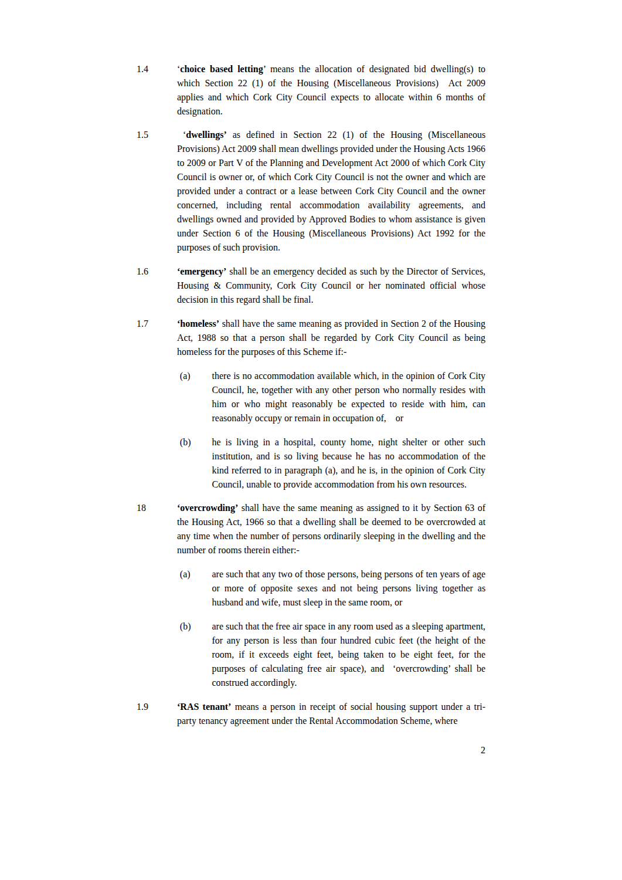1.4
‘choice based letting’ means the allocation of designated bid dwelling(s) to which Section 22 (1) of the Housing (Miscellaneous Provisions) Act 2009 applies and which Cork City Council expects to allocate within 6 months of designation.
1.5
‘dwellings’ as defined in Section 22 (1) of the Housing (Miscellaneous Provisions) Act 2009 shall mean dwellings provided under the Housing Acts 1966 to 2009 or Part V of the Planning and Development Act 2000 of which Cork City Council is owner or, of which Cork City Council is not the owner and which are provided under a contract or a lease between Cork City Council and the owner concerned, including rental accommodation availability agreements, and dwellings owned and provided by Approved Bodies to whom assistance is given under Section 6 of the Housing (Miscellaneous Provisions) Act 1992 for the purposes of such provision.
1.6
‘emergency’ shall be an emergency decided as such by the Director of Services, Housing & Community, Cork City Council or her nominated official whose decision in this regard shall be final.
1.7
‘homeless’ shall have the same meaning as provided in Section 2 of the Housing Act, 1988 so that a person shall be regarded by Cork City Council as being homeless for the purposes of this Scheme if:-
(a)
there is no accommodation available which, in the opinion of Cork City Council, he, together with any other person who normally resides with him or who might reasonably be expected to reside with him, can reasonably occupy or remain in occupation of, or
(b)
he is living in a hospital, county home, night shelter or other such institution, and is so living because he has no accommodation of the kind referred to in paragraph (a), and he is, in the opinion of Cork City Council, unable to provide accommodation from his own resources.
18
‘overcrowding’ shall have the same meaning as assigned to it by Section 63 of the Housing Act, 1966 so that a dwelling shall be deemed to be overcrowded at any time when the number of persons ordinarily sleeping in the dwelling and the number of rooms therein either:-
(a)
are such that any two of those persons, being persons of ten years of age or more of opposite sexes and not being persons living together as husband and wife, must sleep in the same room, or
(b)
are such that the free air space in any room used as a sleeping apartment, for any person is less than four hundred cubic feet (the height of the room, if it exceeds eight feet, being taken to be eight feet, for the purposes of calculating free air space), and ‘overcrowding’ shall be construed accordingly.
1.9
‘RAS tenant’ means a person in receipt of social housing support under a tri-party tenancy agreement under the Rental Accommodation Scheme, where
2